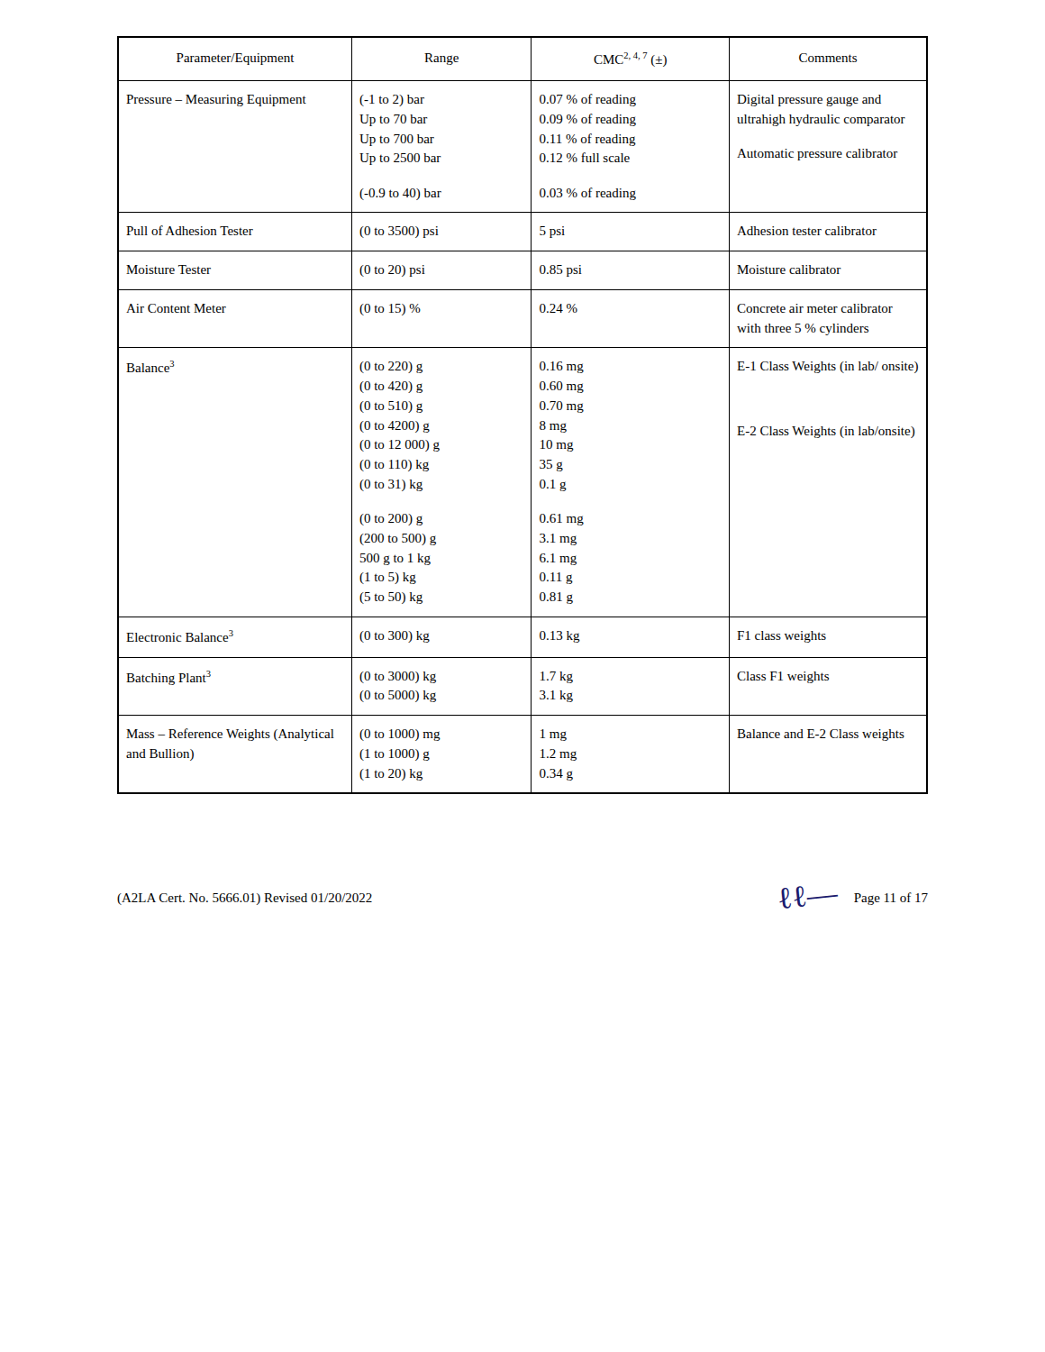| Parameter/Equipment | Range | CMC 2, 4, 7 (±) | Comments |
| --- | --- | --- | --- |
| Pressure – Measuring Equipment | (-1 to 2) bar Up to 70 bar Up to 700 bar Up to 2500 bar (-0.9 to 40) bar | 0.07 % of reading 0.09 % of reading 0.11 % of reading 0.12 % full scale 0.03 % of reading | Digital pressure gauge and ultrahigh hydraulic comparator Automatic pressure calibrator |
| Pull of Adhesion Tester | (0 to 3500) psi | 5 psi | Adhesion tester calibrator |
| Moisture Tester | (0 to 20) psi | 0.85 psi | Moisture calibrator |
| Air Content Meter | (0 to 15) % | 0.24 % | Concrete air meter calibrator with three 5 % cylinders |
| Balance 3 | (0 to 220) g (0 to 420) g (0 to 510) g (0 to 4200) g (0 to 12 000) g (0 to 110) kg (0 to 31) kg (0 to 200) g (200 to 500) g 500 g to 1 kg (1 to 5) kg (5 to 50) kg | 0.16 mg 0.60 mg 0.70 mg 8 mg 10 mg 35 g 0.1 g 0.61 mg 3.1 mg 6.1 mg 0.11 g 0.81 g | E-1 Class Weights (in lab/ onsite) E-2 Class Weights (in lab/onsite) |
| Electronic Balance 3 | (0 to 300) kg | 0.13 kg | F1 class weights |
| Batching Plant 3 | (0 to 3000) kg (0 to 5000) kg | 1.7 kg 3.1 kg | Class F1 weights |
| Mass – Reference Weights (Analytical and Bullion) | (0 to 1000) mg (1 to 1000) g (1 to 20) kg | 1 mg 1.2 mg 0.34 g | Balance and E-2 Class weights |
(A2LA Cert. No. 5666.01) Revised 01/20/2022
ℓℓ—
Page 11 of 17